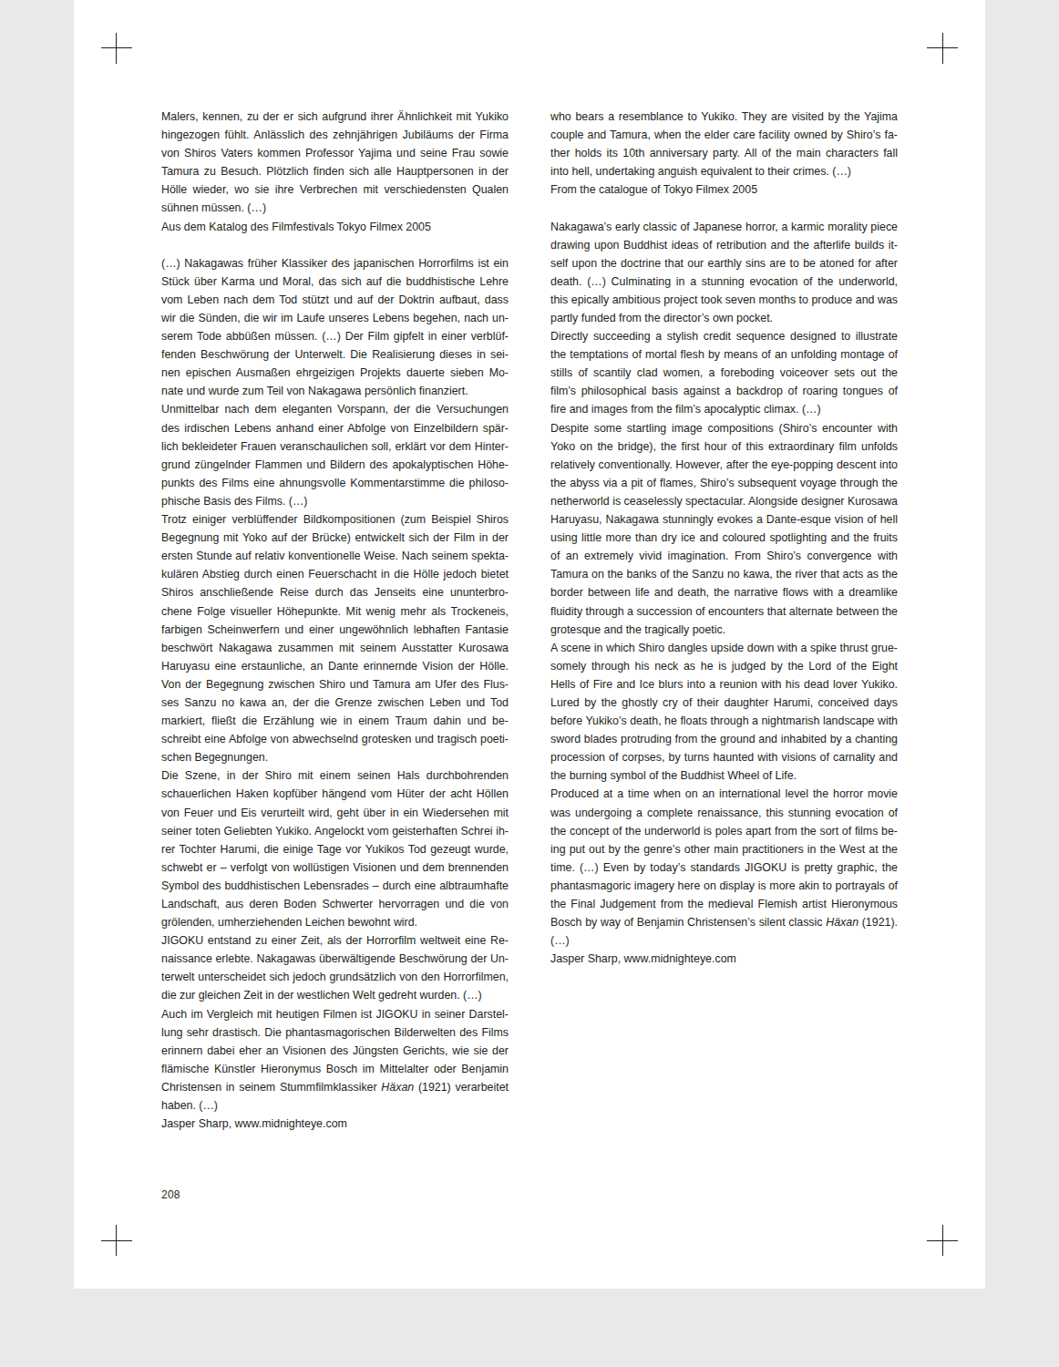Malers, kennen, zu der er sich aufgrund ihrer Ähnlichkeit mit Yukiko hingezogen fühlt. Anlässlich des zehnjährigen Jubiläums der Firma von Shiros Vaters kommen Professor Yajima und seine Frau sowie Tamura zu Besuch. Plötzlich finden sich alle Hauptpersonen in der Hölle wieder, wo sie ihre Verbrechen mit verschiedensten Qualen sühnen müssen. (…)
Aus dem Katalog des Filmfestivals Tokyo Filmex 2005
(…) Nakagawas früher Klassiker des japanischen Horrorfilms ist ein Stück über Karma und Moral, das sich auf die buddhistische Lehre vom Leben nach dem Tod stützt und auf der Doktrin aufbaut, dass wir die Sünden, die wir im Laufe unseres Lebens begehen, nach unserem Tode abbüßen müssen. (…) Der Film gipfelt in einer verblüffenden Beschwörung der Unterwelt. Die Realisierung dieses in seinen epischen Ausmaßen ehrgeizigen Projekts dauerte sieben Monate und wurde zum Teil von Nakagawa persönlich finanziert.
Unmittelbar nach dem eleganten Vorspann, der die Versuchungen des irdischen Lebens anhand einer Abfolge von Einzelbildern spärlich bekleideter Frauen veranschaulichen soll, erklärt vor dem Hintergrund züngelnder Flammen und Bildern des apokalyptischen Höhepunkts des Films eine ahnungsvolle Kommentarstimme die philosophische Basis des Films. (…)
Trotz einiger verblüffender Bildkompositionen (zum Beispiel Shiros Begegnung mit Yoko auf der Brücke) entwickelt sich der Film in der ersten Stunde auf relativ konventionelle Weise. Nach seinem spektakulären Abstieg durch einen Feuerschacht in die Hölle jedoch bietet Shiros anschließende Reise durch das Jenseits eine ununterbrochene Folge visueller Höhepunkte. Mit wenig mehr als Trockeneis, farbigen Scheinwerfern und einer ungewöhnlich lebhaften Fantasie beschwört Nakagawa zusammen mit seinem Ausstatter Kurosawa Haruyasu eine erstaunliche, an Dante erinnernde Vision der Hölle. Von der Begegnung zwischen Shiro und Tamura am Ufer des Flusses Sanzu no kawa an, der die Grenze zwischen Leben und Tod markiert, fließt die Erzählung wie in einem Traum dahin und beschreibt eine Abfolge von abwechselnd grotesken und tragisch poetischen Begegnungen.
Die Szene, in der Shiro mit einem seinen Hals durchbohrenden schauerlichen Haken kopfüber hängend vom Hüter der acht Höllen von Feuer und Eis verurteilt wird, geht über in ein Wiedersehen mit seiner toten Geliebten Yukiko. Angelockt vom geisterhaften Schrei ihrer Tochter Harumi, die einige Tage vor Yukikos Tod gezeugt wurde, schwebt er – verfolgt von wollüstigen Visionen und dem brennenden Symbol des buddhistischen Lebensrades – durch eine albtraumhafte Landschaft, aus deren Boden Schwerter hervorragen und die von grölenden, umherziehenden Leichen bewohnt wird.
JIGOKU entstand zu einer Zeit, als der Horrorfilm weltweit eine Renaissance erlebte. Nakagawas überwältigende Beschwörung der Unterwelt unterscheidet sich jedoch grundsätzlich von den Horrorfilmen, die zur gleichen Zeit in der westlichen Welt gedreht wurden. (…)
Auch im Vergleich mit heutigen Filmen ist JIGOKU in seiner Darstellung sehr drastisch. Die phantasmagorischen Bilderwelten des Films erinnern dabei eher an Visionen des Jüngsten Gerichts, wie sie der flämische Künstler Hieronymus Bosch im Mittelalter oder Benjamin Christensen in seinem Stummfilmklassiker Häxan (1921) verarbeitet haben. (…)
Jasper Sharp, www.midnighteye.com
who bears a resemblance to Yukiko. They are visited by the Yajima couple and Tamura, when the elder care facility owned by Shiro’s father holds its 10th anniversary party. All of the main characters fall into hell, undertaking anguish equivalent to their crimes. (…)
From the catalogue of Tokyo Filmex 2005
Nakagawa’s early classic of Japanese horror, a karmic morality piece drawing upon Buddhist ideas of retribution and the afterlife builds itself upon the doctrine that our earthly sins are to be atoned for after death. (…) Culminating in a stunning evocation of the underworld, this epically ambitious project took seven months to produce and was partly funded from the director’s own pocket.
Directly succeeding a stylish credit sequence designed to illustrate the temptations of mortal flesh by means of an unfolding montage of stills of scantily clad women, a foreboding voiceover sets out the film’s philosophical basis against a backdrop of roaring tongues of fire and images from the film’s apocalyptic climax. (…)
Despite some startling image compositions (Shiro’s encounter with Yoko on the bridge), the first hour of this extraordinary film unfolds relatively conventionally. However, after the eye-popping descent into the abyss via a pit of flames, Shiro’s subsequent voyage through the netherworld is ceaselessly spectacular. Alongside designer Kurosawa Haruyasu, Nakagawa stunningly evokes a Dante-esque vision of hell using little more than dry ice and coloured spotlighting and the fruits of an extremely vivid imagination. From Shiro’s convergence with Tamura on the banks of the Sanzu no kawa, the river that acts as the border between life and death, the narrative flows with a dreamlike fluidity through a succession of encounters that alternate between the grotesque and the tragically poetic.
A scene in which Shiro dangles upside down with a spike thrust gruesomely through his neck as he is judged by the Lord of the Eight Hells of Fire and Ice blurs into a reunion with his dead lover Yukiko. Lured by the ghostly cry of their daughter Harumi, conceived days before Yukiko’s death, he floats through a nightmarish landscape with sword blades protruding from the ground and inhabited by a chanting procession of corpses, by turns haunted with visions of carnality and the burning symbol of the Buddhist Wheel of Life.
Produced at a time when on an international level the horror movie was undergoing a complete renaissance, this stunning evocation of the concept of the underworld is poles apart from the sort of films being put out by the genre’s other main practitioners in the West at the time. (…) Even by today’s standards JIGOKU is pretty graphic, the phantasmagoric imagery here on display is more akin to portrayals of the Final Judgement from the medieval Flemish artist Hieronymous Bosch by way of Benjamin Christensen’s silent classic Häxan (1921). (…)
Jasper Sharp, www.midnighteye.com
208